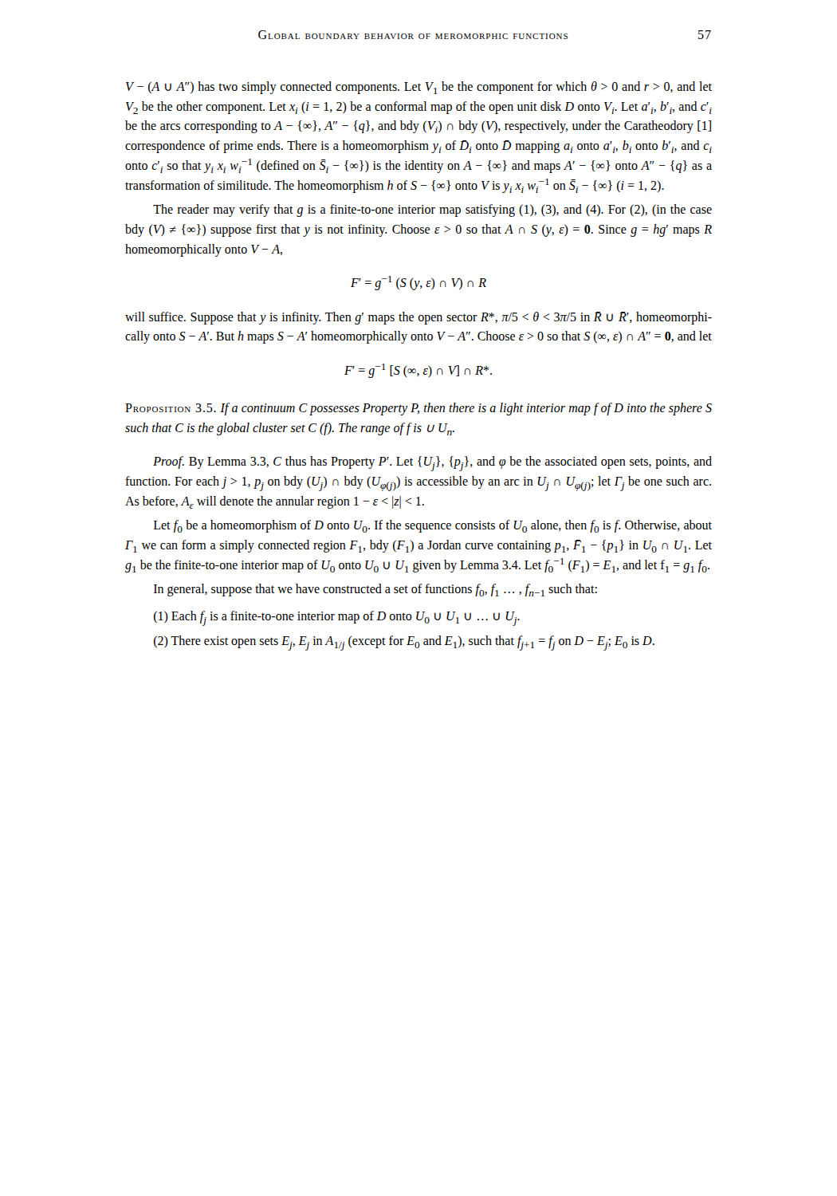Global boundary behavior of meromorphic functions 57
V − (A ∪ A″) has two simply connected components. Let V1 be the component for which θ > 0 and r > 0, and let V2 be the other component. Let xi (i = 1, 2) be a conformal map of the open unit disk D onto Vi. Let a′i, b′i, and c′i be the arcs corresponding to A − {∞}, A″ − {q}, and bdy (Vi) ∩ bdy (V), respectively, under the Caratheodory [1] correspondence of prime ends. There is a homeomorphism yi of D̄i onto D̄ mapping ai onto a′i, bi onto b′i, and ci onto c′i so that yi xi wi−1 (defined on S̄i − {∞}) is the identity on A − {∞} and maps A′ − {∞} onto A″ − {q} as a transformation of similitude. The homeomorphism h of S − {∞} onto V is yi xi wi−1 on S̄i − {∞} (i = 1, 2).
The reader may verify that g is a finite-to-one interior map satisfying (1), (3), and (4). For (2), (in the case bdy (V) ≠ {∞}) suppose first that y is not infinity. Choose ε > 0 so that A ∩ S (y, ε) = 0. Since g = hg′ maps R homeomorphically onto V − A,
F′ = g−1 (S (y, ε) ∩ V) ∩ R
will suffice. Suppose that y is infinity. Then g′ maps the open sector R*, π/5 < θ < 3π/5 in R̄ ∪ R̄′, homeomorphically onto S − A′. But h maps S − A′ homeomorphically onto V − A″. Choose ε > 0 so that S (∞, ε) ∩ A″ = 0, and let
F′ = g−1 [S (∞, ε) ∩ V] ∩ R*.
Proposition 3.5. If a continuum C possesses Property P, then there is a light interior map f of D into the sphere S such that C is the global cluster set C (f). The range of f is ∪ Un.
Proof. By Lemma 3.3, C thus has Property P′. Let {Uj}, {pj}, and φ be the associated open sets, points, and function. For each j > 1, pj on bdy (Uj) ∩ bdy (Uφ(j)) is accessible by an arc in Uj ∩ Uφ(j); let Γj be one such arc. As before, Aε will denote the annular region 1 − ε < |z| < 1.
Let f0 be a homeomorphism of D onto U0. If the sequence consists of U0 alone, then f0 is f. Otherwise, about Γ1 we can form a simply connected region F1, bdy (F1) a Jordan curve containing p1, F̄1 − {p1} in U0 ∩ U1. Let g1 be the finite-to-one interior map of U0 onto U0 ∪ U1 given by Lemma 3.4. Let f0−1 (F1) = E1, and let f1 = g1 f0.
In general, suppose that we have constructed a set of functions f0, f1 … , fn−1 such that:
(1) Each fj is a finite-to-one interior map of D onto U0 ∪ U1 ∪ … ∪ Uj.
(2) There exist open sets Ej, Ej in A1/j (except for E0 and E1), such that fj+1 = fj on D − Ej; E0 is D.